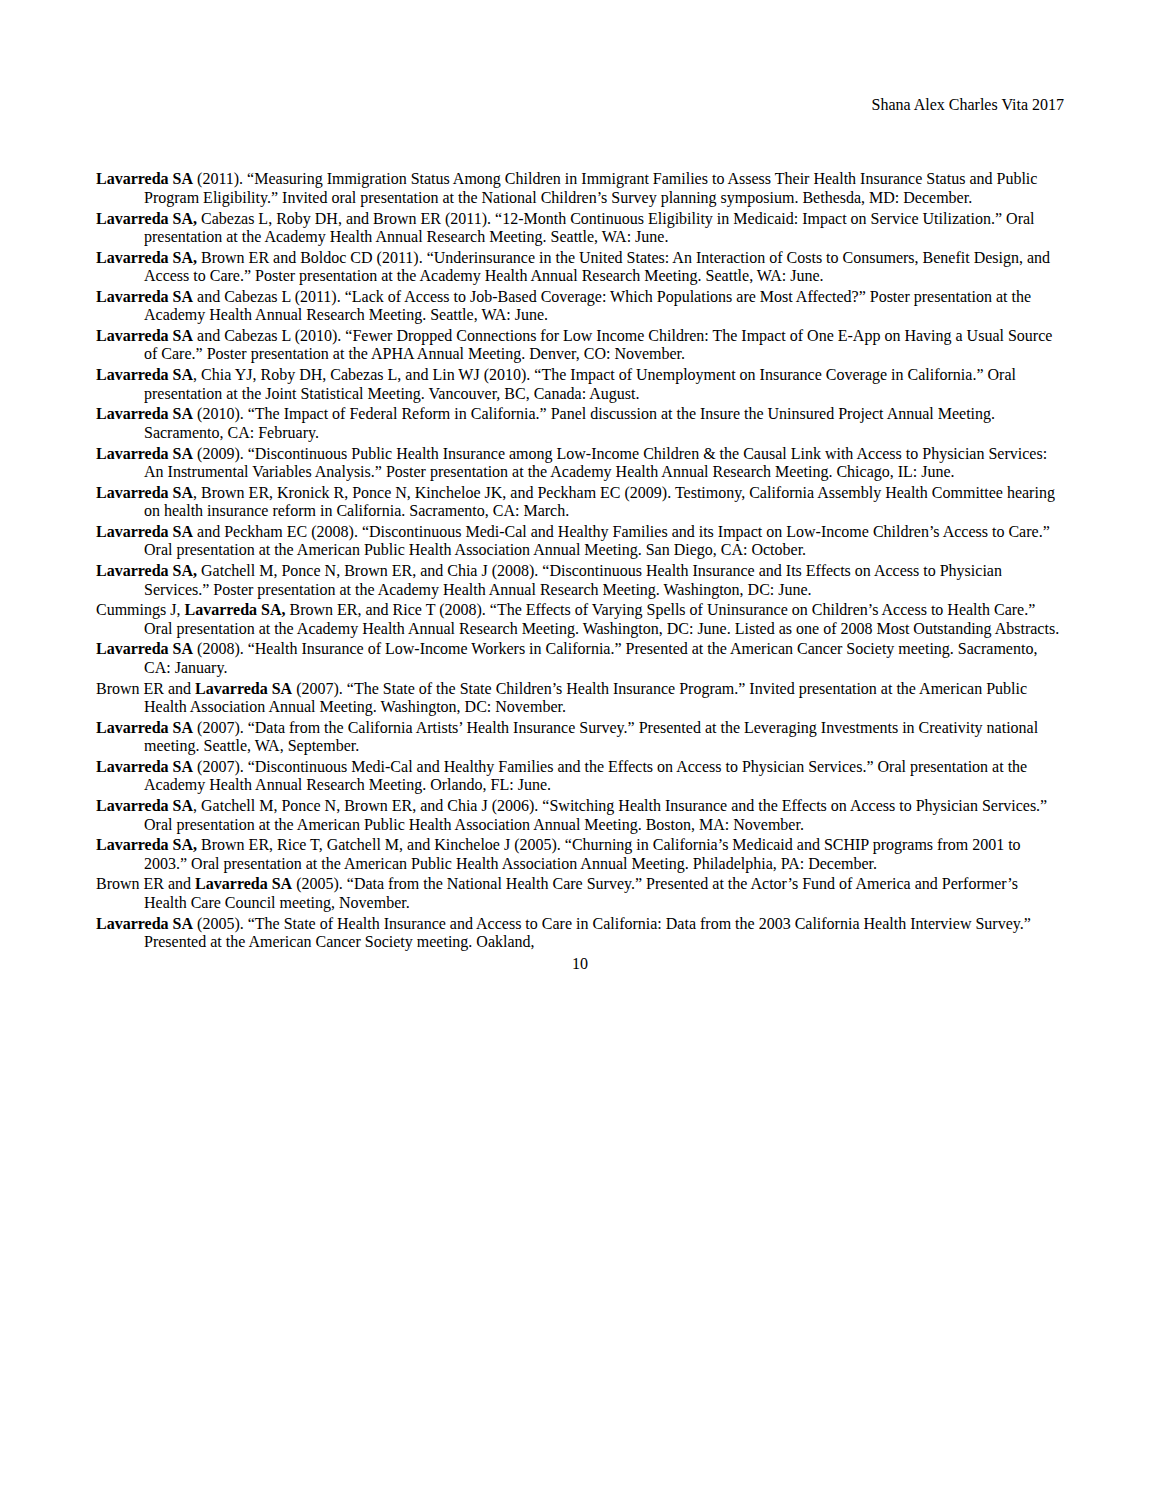Shana Alex Charles Vita 2017
Lavarreda SA (2011). “Measuring Immigration Status Among Children in Immigrant Families to Assess Their Health Insurance Status and Public Program Eligibility.” Invited oral presentation at the National Children’s Survey planning symposium. Bethesda, MD: December.
Lavarreda SA, Cabezas L, Roby DH, and Brown ER (2011). “12-Month Continuous Eligibility in Medicaid: Impact on Service Utilization.” Oral presentation at the Academy Health Annual Research Meeting. Seattle, WA: June.
Lavarreda SA, Brown ER and Boldoc CD (2011). “Underinsurance in the United States: An Interaction of Costs to Consumers, Benefit Design, and Access to Care.” Poster presentation at the Academy Health Annual Research Meeting. Seattle, WA: June.
Lavarreda SA and Cabezas L (2011). “Lack of Access to Job-Based Coverage: Which Populations are Most Affected?” Poster presentation at the Academy Health Annual Research Meeting. Seattle, WA: June.
Lavarreda SA and Cabezas L (2010). “Fewer Dropped Connections for Low Income Children: The Impact of One E-App on Having a Usual Source of Care.” Poster presentation at the APHA Annual Meeting. Denver, CO: November.
Lavarreda SA, Chia YJ, Roby DH, Cabezas L, and Lin WJ (2010). “The Impact of Unemployment on Insurance Coverage in California.” Oral presentation at the Joint Statistical Meeting. Vancouver, BC, Canada: August.
Lavarreda SA (2010). “The Impact of Federal Reform in California.” Panel discussion at the Insure the Uninsured Project Annual Meeting. Sacramento, CA: February.
Lavarreda SA (2009). “Discontinuous Public Health Insurance among Low-Income Children & the Causal Link with Access to Physician Services: An Instrumental Variables Analysis.” Poster presentation at the Academy Health Annual Research Meeting. Chicago, IL: June.
Lavarreda SA, Brown ER, Kronick R, Ponce N, Kincheloe JK, and Peckham EC (2009). Testimony, California Assembly Health Committee hearing on health insurance reform in California. Sacramento, CA: March.
Lavarreda SA and Peckham EC (2008). “Discontinuous Medi-Cal and Healthy Families and its Impact on Low-Income Children’s Access to Care.” Oral presentation at the American Public Health Association Annual Meeting. San Diego, CA: October.
Lavarreda SA, Gatchell M, Ponce N, Brown ER, and Chia J (2008). “Discontinuous Health Insurance and Its Effects on Access to Physician Services.” Poster presentation at the Academy Health Annual Research Meeting. Washington, DC: June.
Cummings J, Lavarreda SA, Brown ER, and Rice T (2008). “The Effects of Varying Spells of Uninsurance on Children’s Access to Health Care.” Oral presentation at the Academy Health Annual Research Meeting. Washington, DC: June. Listed as one of 2008 Most Outstanding Abstracts.
Lavarreda SA (2008). “Health Insurance of Low-Income Workers in California.” Presented at the American Cancer Society meeting. Sacramento, CA: January.
Brown ER and Lavarreda SA (2007). “The State of the State Children’s Health Insurance Program.” Invited presentation at the American Public Health Association Annual Meeting. Washington, DC: November.
Lavarreda SA (2007). “Data from the California Artists’ Health Insurance Survey.” Presented at the Leveraging Investments in Creativity national meeting. Seattle, WA, September.
Lavarreda SA (2007). “Discontinuous Medi-Cal and Healthy Families and the Effects on Access to Physician Services.” Oral presentation at the Academy Health Annual Research Meeting. Orlando, FL: June.
Lavarreda SA, Gatchell M, Ponce N, Brown ER, and Chia J (2006). “Switching Health Insurance and the Effects on Access to Physician Services.” Oral presentation at the American Public Health Association Annual Meeting. Boston, MA: November.
Lavarreda SA, Brown ER, Rice T, Gatchell M, and Kincheloe J (2005). “Churning in California’s Medicaid and SCHIP programs from 2001 to 2003.” Oral presentation at the American Public Health Association Annual Meeting. Philadelphia, PA: December.
Brown ER and Lavarreda SA (2005). “Data from the National Health Care Survey.” Presented at the Actor’s Fund of America and Performer’s Health Care Council meeting, November.
Lavarreda SA (2005). “The State of Health Insurance and Access to Care in California: Data from the 2003 California Health Interview Survey.” Presented at the American Cancer Society meeting. Oakland,
10